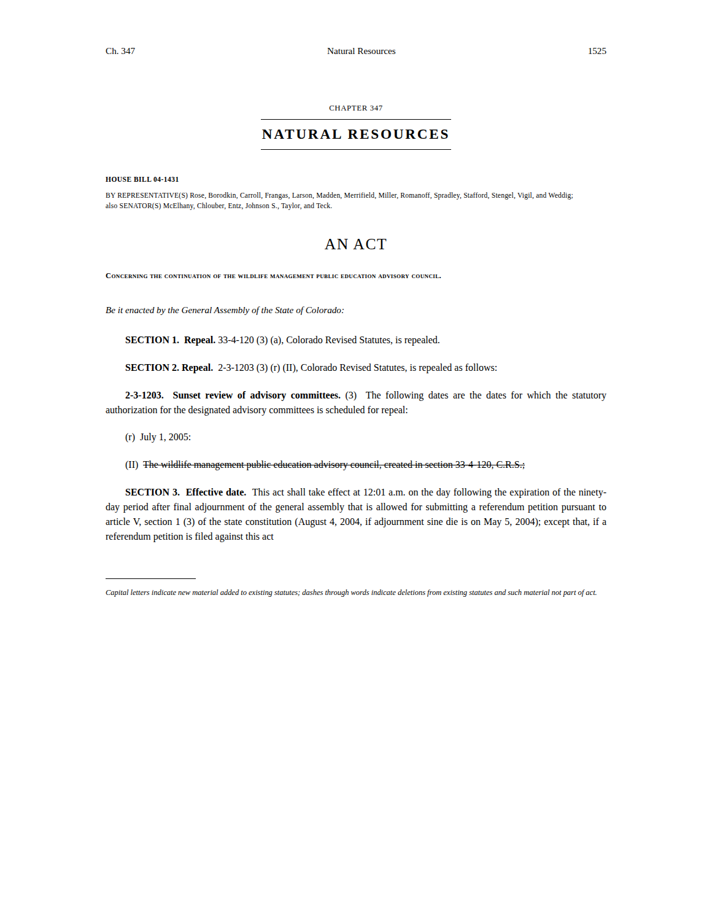Ch. 347
Natural Resources
1525
CHAPTER 347
NATURAL RESOURCES
HOUSE BILL 04-1431
BY REPRESENTATIVE(S) Rose, Borodkin, Carroll, Frangas, Larson, Madden, Merrifield, Miller, Romanoff, Spradley, Stafford, Stengel, Vigil, and Weddig;
also SENATOR(S) McElhany, Chlouber, Entz, Johnson S., Taylor, and Teck.
AN ACT
Concerning the continuation of the wildlife management public education advisory council.
Be it enacted by the General Assembly of the State of Colorado:
SECTION 1. Repeal. 33-4-120 (3) (a), Colorado Revised Statutes, is repealed.
SECTION 2. Repeal. 2-3-1203 (3) (r) (II), Colorado Revised Statutes, is repealed as follows:
2-3-1203. Sunset review of advisory committees. (3) The following dates are the dates for which the statutory authorization for the designated advisory committees is scheduled for repeal:
(r) July 1, 2005:
(II) The wildlife management public education advisory council, created in section 33-4-120, C.R.S.;
SECTION 3. Effective date. This act shall take effect at 12:01 a.m. on the day following the expiration of the ninety-day period after final adjournment of the general assembly that is allowed for submitting a referendum petition pursuant to article V, section 1 (3) of the state constitution (August 4, 2004, if adjournment sine die is on May 5, 2004); except that, if a referendum petition is filed against this act
Capital letters indicate new material added to existing statutes; dashes through words indicate deletions from existing statutes and such material not part of act.